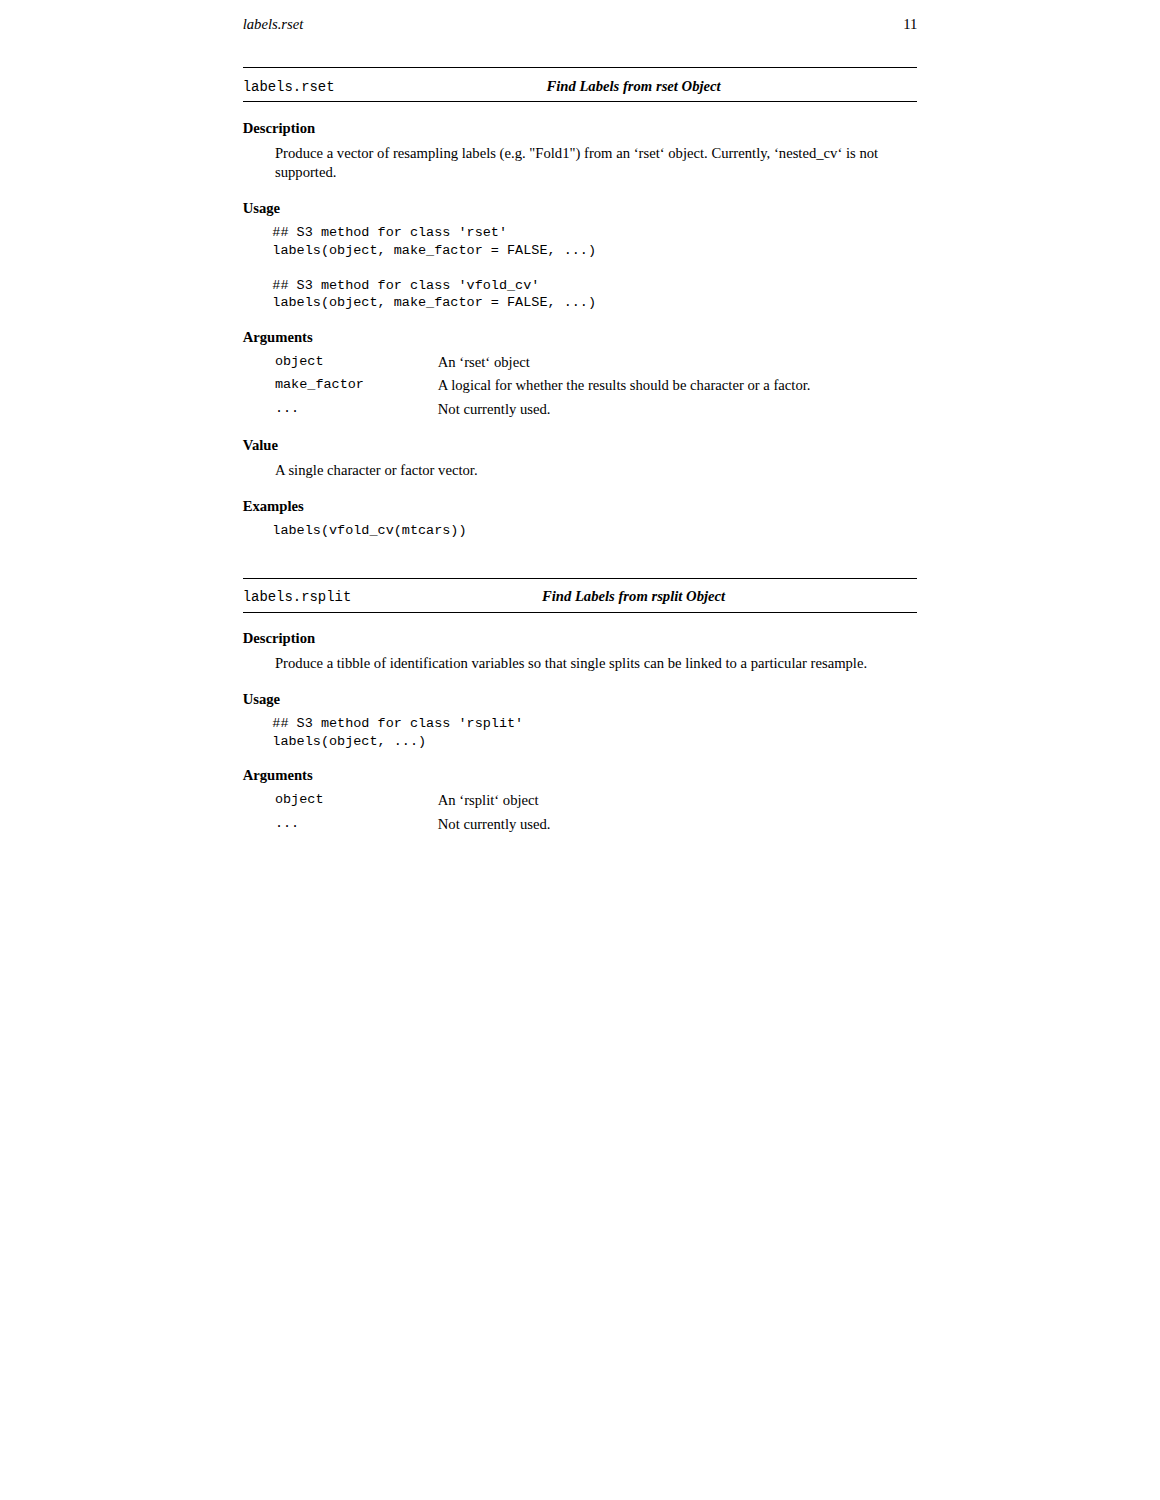labels.rset 11
labels.rset Find Labels from rset Object
Description
Produce a vector of resampling labels (e.g. "Fold1") from an ‘rset‘ object. Currently, ‘nested_cv‘ is not supported.
Usage
## S3 method for class 'rset'
labels(object, make_factor = FALSE, ...)

## S3 method for class 'vfold_cv'
labels(object, make_factor = FALSE, ...)
Arguments
object
An ‘rset‘ object
make_factor
A logical for whether the results should be character or a factor.
...
Not currently used.
Value
A single character or factor vector.
Examples
labels(vfold_cv(mtcars))
labels.rsplit Find Labels from rsplit Object
Description
Produce a tibble of identification variables so that single splits can be linked to a particular resample.
Usage
## S3 method for class 'rsplit'
labels(object, ...)
Arguments
object
An ‘rsplit‘ object
...
Not currently used.